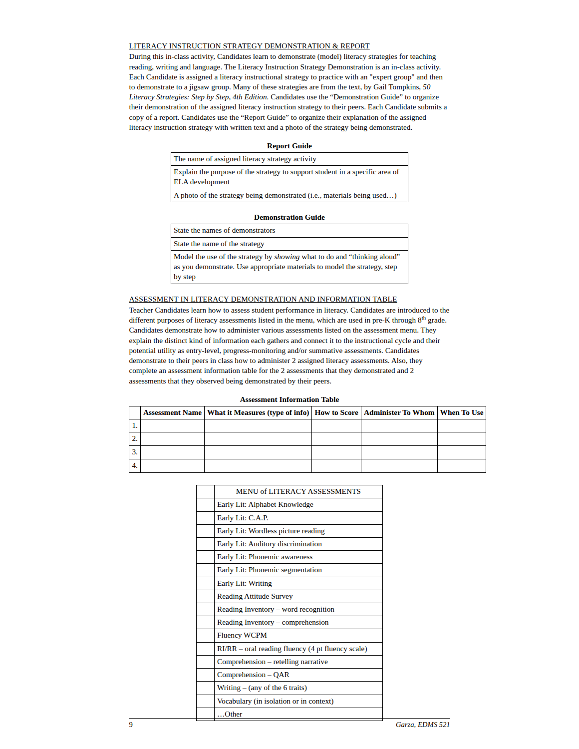LITERACY INSTRUCTION STRATEGY DEMONSTRATION & REPORT
During this in-class activity, Candidates learn to demonstrate (model) literacy strategies for teaching reading, writing and language. The Literacy Instruction Strategy Demonstration is an in-class activity. Each Candidate is assigned a literacy instructional strategy to practice with an "expert group" and then to demonstrate to a jigsaw group. Many of these strategies are from the text, by Gail Tompkins, 50 Literacy Strategies: Step by Step, 4th Edition. Candidates use the “Demonstration Guide” to organize their demonstration of the assigned literacy instruction strategy to their peers. Each Candidate submits a copy of a report. Candidates use the “Report Guide” to organize their explanation of the assigned literacy instruction strategy with written text and a photo of the strategy being demonstrated.
Report Guide
| The name of assigned literacy strategy activity |
| Explain the purpose of the strategy to support student in a specific area of ELA development |
| A photo of the strategy being demonstrated (i.e., materials being used…) |
Demonstration Guide
| State the names of demonstrators |
| State the name of the strategy |
| Model the use of the strategy by showing what to do and “thinking aloud” as you demonstrate. Use appropriate materials to model the strategy, step by step |
ASSESSMENT IN LITERACY DEMONSTRATION AND INFORMATION TABLE
Teacher Candidates learn how to assess student performance in literacy. Candidates are introduced to the different purposes of literacy assessments listed in the menu, which are used in pre-K through 8th grade. Candidates demonstrate how to administer various assessments listed on the assessment menu. They explain the distinct kind of information each gathers and connect it to the instructional cycle and their potential utility as entry-level, progress-monitoring and/or summative assessments. Candidates demonstrate to their peers in class how to administer 2 assigned literacy assessments. Also, they complete an assessment information table for the 2 assessments that they demonstrated and 2 assessments that they observed being demonstrated by their peers.
Assessment Information Table
| | Assessment Name | What it Measures (type of info) | How to Score | Administer To Whom | When To Use |
| --- | --- | --- | --- | --- | --- |
| 1. | | | | | |
| 2. | | | | | |
| 3. | | | | | |
| 4. | | | | | |
| | MENU of LITERACY ASSESSMENTS |
| | Early Lit: Alphabet Knowledge |
| | Early Lit: C.A.P. |
| | Early Lit: Wordless picture reading |
| | Early Lit: Auditory discrimination |
| | Early Lit: Phonemic awareness |
| | Early Lit: Phonemic segmentation |
| | Early Lit: Writing |
| | Reading Attitude Survey |
| | Reading Inventory – word recognition |
| | Reading Inventory – comprehension |
| | Fluency WCPM |
| | RI/RR – oral reading fluency (4 pt fluency scale) |
| | Comprehension – retelling narrative |
| | Comprehension – QAR |
| | Writing – (any of the 6 traits) |
| | Vocabulary (in isolation or in context) |
| | …Other |
9 Garza, EDMS 521